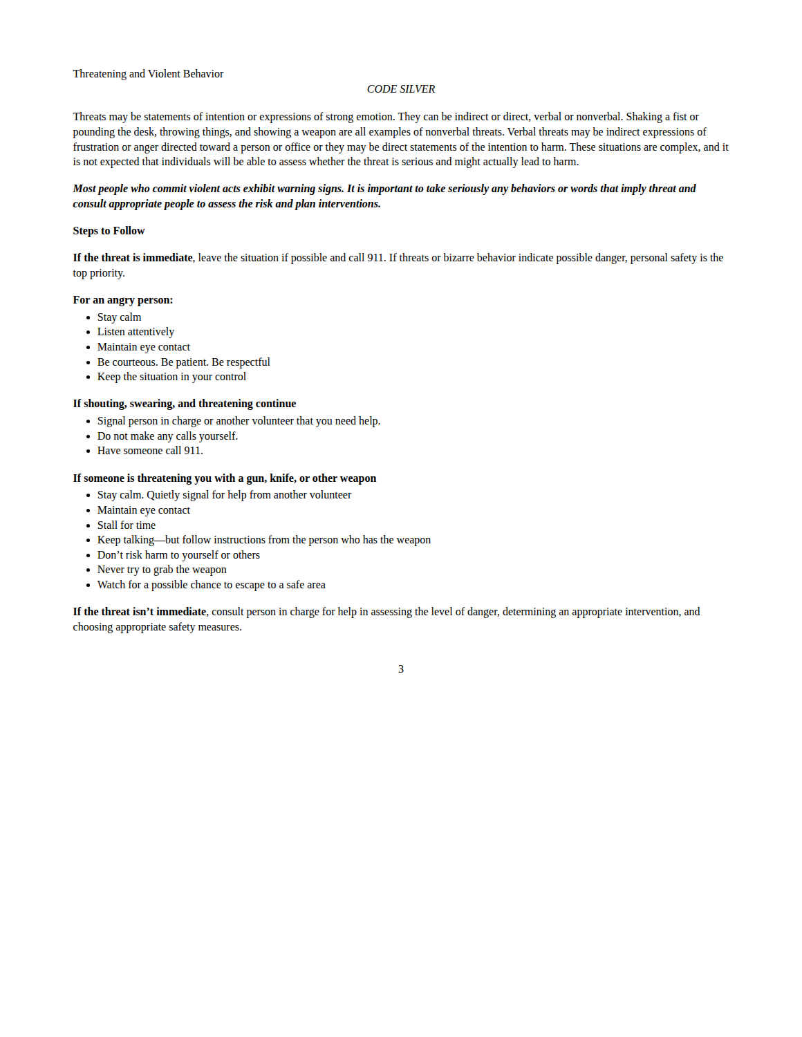Threatening and Violent Behavior
CODE SILVER
Threats may be statements of intention or expressions of strong emotion. They can be indirect or direct, verbal or nonverbal. Shaking a fist or pounding the desk, throwing things, and showing a weapon are all examples of nonverbal threats. Verbal threats may be indirect expressions of frustration or anger directed toward a person or office or they may be direct statements of the intention to harm. These situations are complex, and it is not expected that individuals will be able to assess whether the threat is serious and might actually lead to harm.
Most people who commit violent acts exhibit warning signs. It is important to take seriously any behaviors or words that imply threat and consult appropriate people to assess the risk and plan interventions.
Steps to Follow
If the threat is immediate, leave the situation if possible and call 911. If threats or bizarre behavior indicate possible danger, personal safety is the top priority.
For an angry person:
Stay calm
Listen attentively
Maintain eye contact
Be courteous. Be patient. Be respectful
Keep the situation in your control
If shouting, swearing, and threatening continue
Signal person in charge or another volunteer that you need help.
Do not make any calls yourself.
Have someone call 911.
If someone is threatening you with a gun, knife, or other weapon
Stay calm. Quietly signal for help from another volunteer
Maintain eye contact
Stall for time
Keep talking—but follow instructions from the person who has the weapon
Don’t risk harm to yourself or others
Never try to grab the weapon
Watch for a possible chance to escape to a safe area
If the threat isn’t immediate, consult person in charge for help in assessing the level of danger, determining an appropriate intervention, and choosing appropriate safety measures.
3